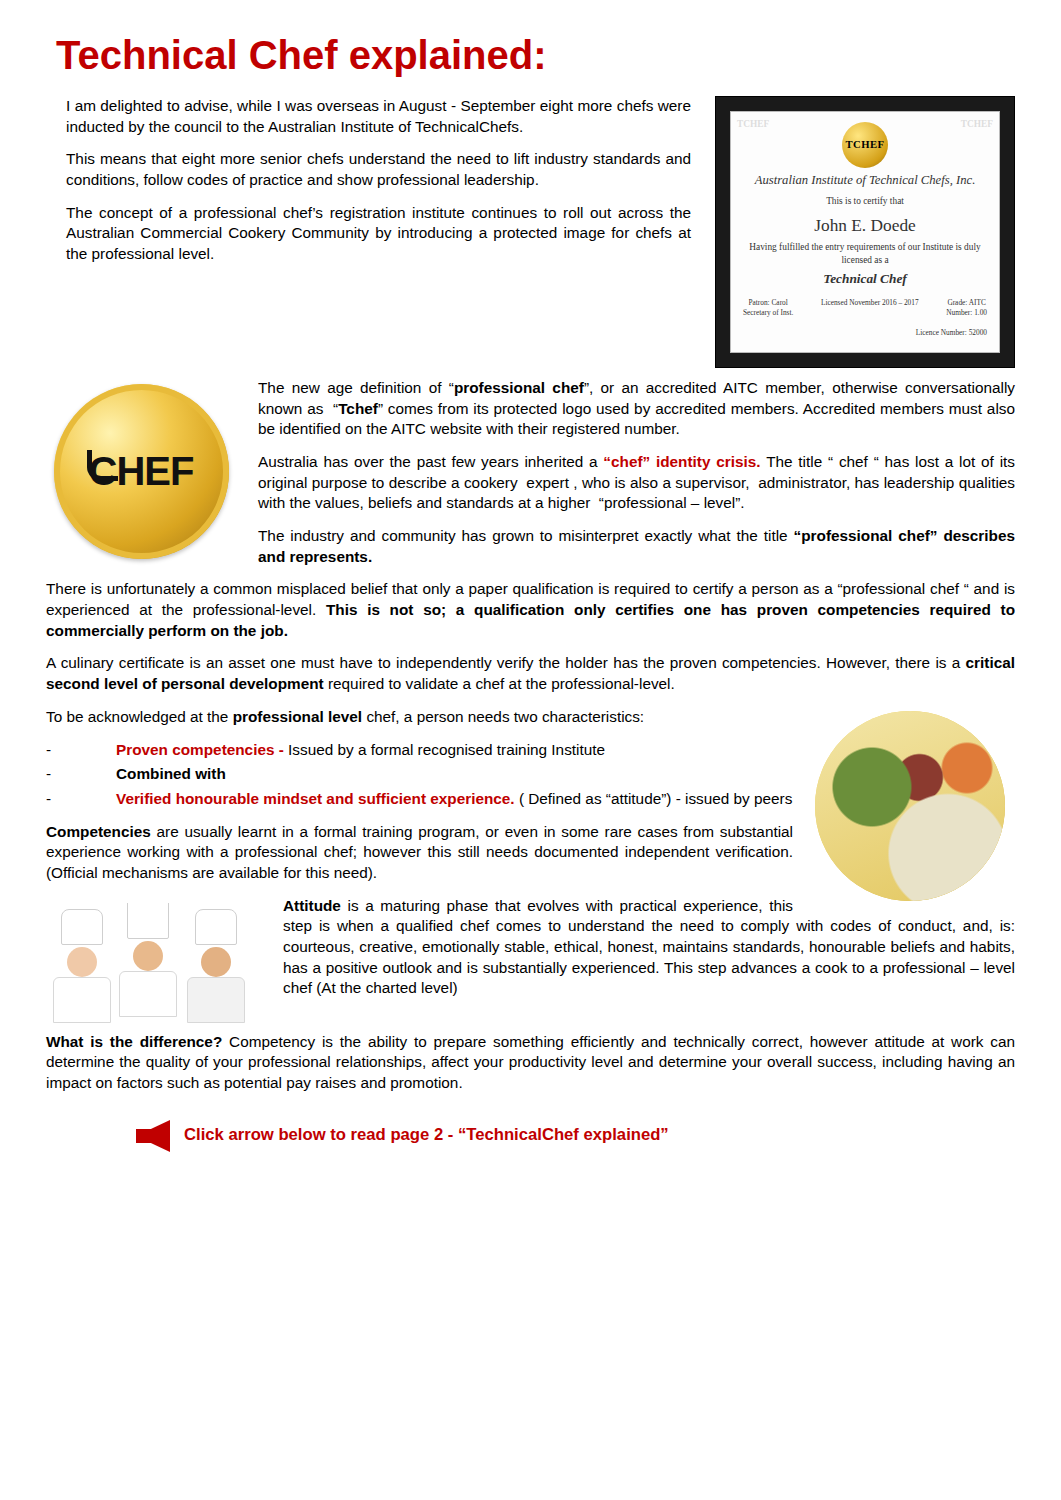Technical Chef explained:
TCHEF TCHEF
TCHEF
Australian Institute of Technical Chefs, Inc.
This is to certify that
John E. Doede
Having fulfilled the entry requirements of our Institute is duly licensed as a
Technical Chef
Patron: Carol
Secretary of Inst. Licensed November 2016 – 2017 Grade: AITC
Number: 1.00
Licence Number: 52000
I am delighted to advise, while I was overseas in August - September eight more chefs were inducted by the council to the Australian Institute of TechnicalChefs.
This means that eight more senior chefs understand the need to lift industry standards and conditions, follow codes of practice and show professional leadership.
The concept of a professional chef’s registration institute continues to roll out across the Australian Commercial Cookery Community by introducing a protected image for chefs at the professional level.
CHEF
The new age definition of “professional chef”, or an accredited AITC member, otherwise conversationally known as “Tchef” comes from its protected logo used by accredited members. Accredited members must also be identified on the AITC website with their registered number.
Australia has over the past few years inherited a “chef” identity crisis. The title “ chef “ has lost a lot of its original purpose to describe a cookery expert , who is also a supervisor, administrator, has leadership qualities with the values, beliefs and standards at a higher “professional – level”.
The industry and community has grown to misinterpret exactly what the title “professional chef” describes and represents.
There is unfortunately a common misplaced belief that only a paper qualification is required to certify a person as a “professional chef “ and is experienced at the professional-level. This is not so; a qualification only certifies one has proven competencies required to commercially perform on the job.
A culinary certificate is an asset one must have to independently verify the holder has the proven competencies. However, there is a critical second level of personal development required to validate a chef at the professional-level.
To be acknowledged at the professional level chef, a person needs two characteristics:
-Proven competencies - Issued by a formal recognised training Institute
-Combined with
-Verified honourable mindset and sufficient experience. ( Defined as “attitude”) - issued by peers
Competencies are usually learnt in a formal training program, or even in some rare cases from substantial experience working with a professional chef; however this still needs documented independent verification. (Official mechanisms are available for this need).
Attitude is a maturing phase that evolves with practical experience, this step is when a qualified chef comes to understand the need to comply with codes of conduct, and, is: courteous, creative, emotionally stable, ethical, honest, maintains standards, honourable beliefs and habits, has a positive outlook and is substantially experienced. This step advances a cook to a professional – level chef (At the charted level)
What is the difference? Competency is the ability to prepare something efficiently and technically correct, however attitude at work can determine the quality of your professional relationships, affect your productivity level and determine your overall success, including having an impact on factors such as potential pay raises and promotion.
Click arrow below to read page 2 - “TechnicalChef explained”